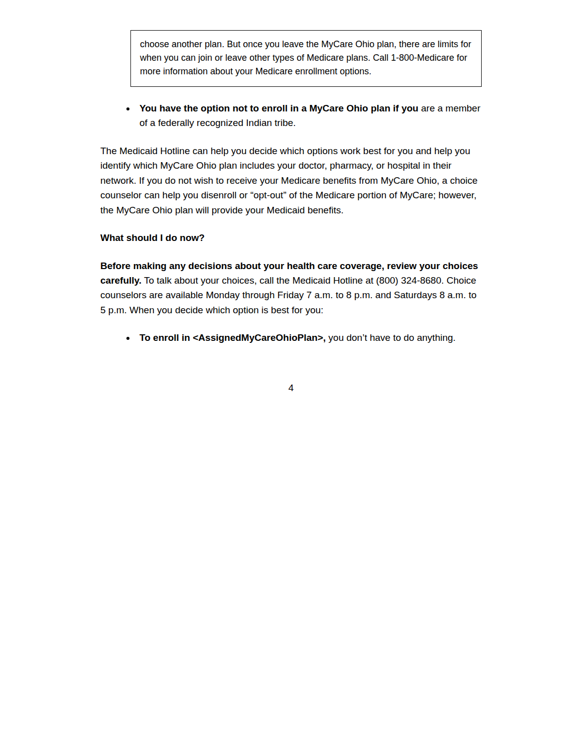choose another plan. But once you leave the MyCare Ohio plan, there are limits for when you can join or leave other types of Medicare plans. Call 1-800-Medicare for more information about your Medicare enrollment options.
You have the option not to enroll in a MyCare Ohio plan if you are a member of a federally recognized Indian tribe.
The Medicaid Hotline can help you decide which options work best for you and help you identify which MyCare Ohio plan includes your doctor, pharmacy, or hospital in their network. If you do not wish to receive your Medicare benefits from MyCare Ohio, a choice counselor can help you disenroll or “opt-out” of the Medicare portion of MyCare; however, the MyCare Ohio plan will provide your Medicaid benefits.
What should I do now?
Before making any decisions about your health care coverage, review your choices carefully. To talk about your choices, call the Medicaid Hotline at (800) 324-8680. Choice counselors are available Monday through Friday 7 a.m. to 8 p.m. and Saturdays 8 a.m. to 5 p.m. When you decide which option is best for you:
To enroll in <AssignedMyCareOhioPlan>, you don’t have to do anything.
4